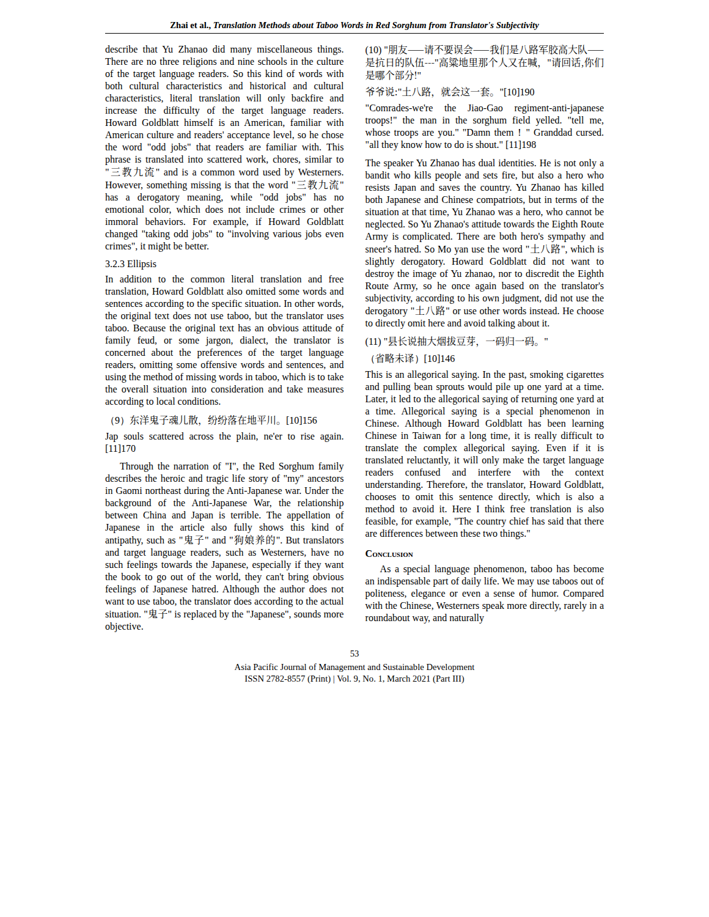Zhai et al., Translation Methods about Taboo Words in Red Sorghum from Translator's Subjectivity
describe that Yu Zhanao did many miscellaneous things. There are no three religions and nine schools in the culture of the target language readers. So this kind of words with both cultural characteristics and historical and cultural characteristics, literal translation will only backfire and increase the difficulty of the target language readers. Howard Goldblatt himself is an American, familiar with American culture and readers' acceptance level, so he chose the word "odd jobs" that readers are familiar with. This phrase is translated into scattered work, chores, similar to "三教九流" and is a common word used by Westerners. However, something missing is that the word "三教九流" has a derogatory meaning, while "odd jobs" has no emotional color, which does not include crimes or other immoral behaviors. For example, if Howard Goldblatt changed "taking odd jobs" to "involving various jobs even crimes", it might be better.
3.2.3 Ellipsis
In addition to the common literal translation and free translation, Howard Goldblatt also omitted some words and sentences according to the specific situation. In other words, the original text does not use taboo, but the translator uses taboo. Because the original text has an obvious attitude of family feud, or some jargon, dialect, the translator is concerned about the preferences of the target language readers, omitting some offensive words and sentences, and using the method of missing words in taboo, which is to take the overall situation into consideration and take measures according to local conditions.
（9）东洋鬼子魂儿散，纷纷落在地平川。[10]156
Jap souls scattered across the plain, ne'er to rise again.[11]170
Through the narration of "I", the Red Sorghum family describes the heroic and tragic life story of "my" ancestors in Gaomi northeast during the Anti-Japanese war. Under the background of the Anti-Japanese War, the relationship between China and Japan is terrible. The appellation of Japanese in the article also fully shows this kind of antipathy, such as "鬼子" and "狗娘养的". But translators and target language readers, such as Westerners, have no such feelings towards the Japanese, especially if they want the book to go out of the world, they can't bring obvious feelings of Japanese hatred. Although the author does not want to use taboo, the translator does according to the actual situation. "鬼子" is replaced by the "Japanese", sounds more objective.
(10) "朋友——请不要误会——我们是八路军胶高大队——是抗日的队伍---"高粱地里那个人又在喊，"请回话,你们是哪个部分!"
爷爷说:"土八路，就会这一套。"[10]190
"Comrades-we're the Jiao-Gao regiment-anti-japanese troops!" the man in the sorghum field yelled. "tell me, whose troops are you." "Damn them！" Granddad cursed. "all they know how to do is shout." [11]198
The speaker Yu Zhanao has dual identities. He is not only a bandit who kills people and sets fire, but also a hero who resists Japan and saves the country. Yu Zhanao has killed both Japanese and Chinese compatriots, but in terms of the situation at that time, Yu Zhanao was a hero, who cannot be neglected. So Yu Zhanao's attitude towards the Eighth Route Army is complicated. There are both hero's sympathy and sneer's hatred. So Mo yan use the word "土八路", which is slightly derogatory. Howard Goldblatt did not want to destroy the image of Yu zhanao, nor to discredit the Eighth Route Army, so he once again based on the translator's subjectivity, according to his own judgment, did not use the derogatory "土八路" or use other words instead. He choose to directly omit here and avoid talking about it.
(11) "县长说抽大烟拔豆芽，一码归一码。"
（省略未译）[10]146
This is an allegorical saying. In the past, smoking cigarettes and pulling bean sprouts would pile up one yard at a time. Later, it led to the allegorical saying of returning one yard at a time. Allegorical saying is a special phenomenon in Chinese. Although Howard Goldblatt has been learning Chinese in Taiwan for a long time, it is really difficult to translate the complex allegorical saying. Even if it is translated reluctantly, it will only make the target language readers confused and interfere with the context understanding. Therefore, the translator, Howard Goldblatt, chooses to omit this sentence directly, which is also a method to avoid it. Here I think free translation is also feasible, for example, "The country chief has said that there are differences between these two things."
Conclusion
As a special language phenomenon, taboo has become an indispensable part of daily life. We may use taboos out of politeness, elegance or even a sense of humor. Compared with the Chinese, Westerners speak more directly, rarely in a roundabout way, and naturally
53 Asia Pacific Journal of Management and Sustainable Development ISSN 2782-8557 (Print) | Vol. 9, No. 1, March 2021 (Part III)